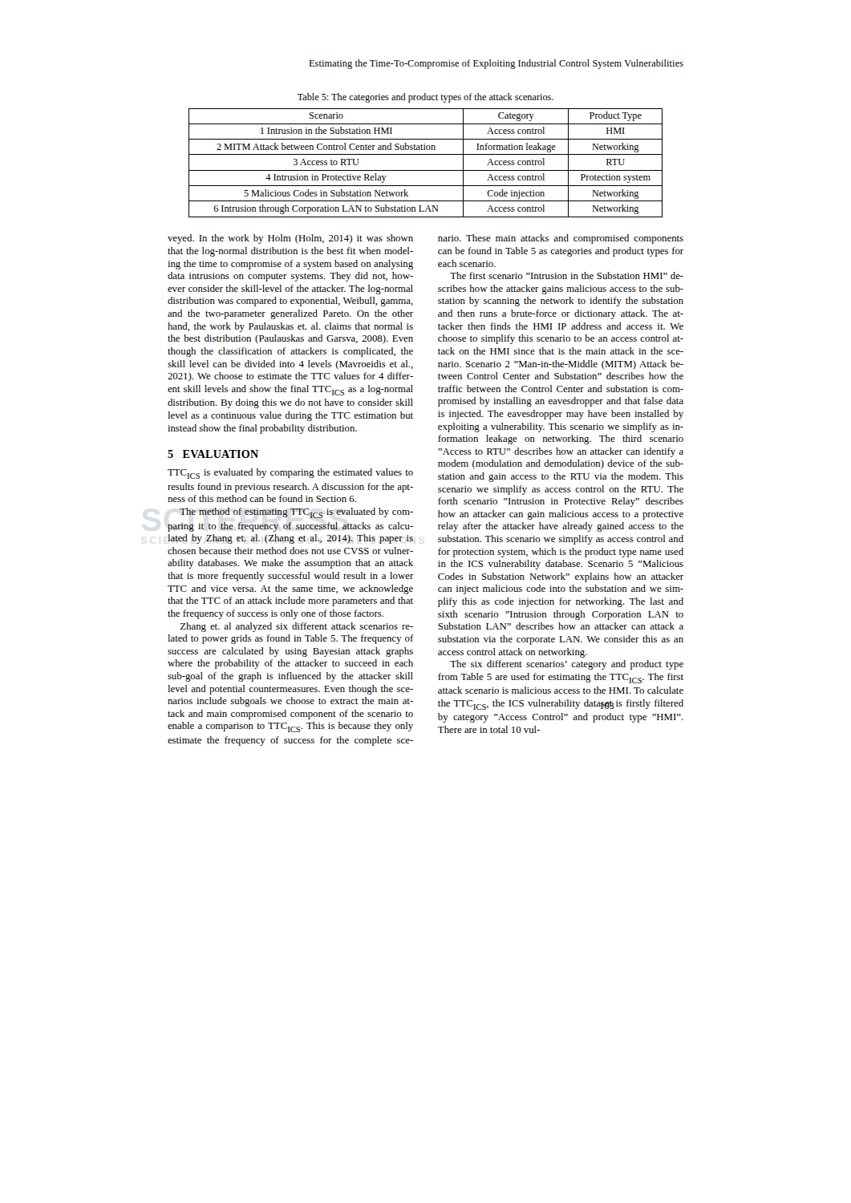SCITEPRESSSCIENCE AND TECHNOLOGY PUBLICATIONS
Estimating the Time-To-Compromise of Exploiting Industrial Control System Vulnerabilities
Table 5: The categories and product types of the attack scenarios.
| Scenario | Category | Product Type |
| --- | --- | --- |
| 1 Intrusion in the Substation HMI | Access control | HMI |
| 2 MITM Attack between Control Center and Substation | Information leakage | Networking |
| 3 Access to RTU | Access control | RTU |
| 4 Intrusion in Protective Relay | Access control | Protection system |
| 5 Malicious Codes in Substation Network | Code injection | Networking |
| 6 Intrusion through Corporation LAN to Substation LAN | Access control | Networking |
veyed. In the work by Holm (Holm, 2014) it was shown that the log-normal distribution is the best fit when modeling the time to compromise of a system based on analysing data intrusions on computer systems. They did not, however consider the skill-level of the attacker. The log-normal distribution was compared to exponential, Weibull, gamma, and the two-parameter generalized Pareto. On the other hand, the work by Paulauskas et. al. claims that normal is the best distribution (Paulauskas and Garsva, 2008). Even though the classification of attackers is complicated, the skill level can be divided into 4 levels (Mavroeidis et al., 2021). We choose to estimate the TTC values for 4 different skill levels and show the final TTCICS as a log-normal distribution. By doing this we do not have to consider skill level as a continuous value during the TTC estimation but instead show the final probability distribution.
5 EVALUATION
TTCICS is evaluated by comparing the estimated values to results found in previous research. A discussion for the aptness of this method can be found in Section 6.
The method of estimating TTCICS is evaluated by comparing it to the frequency of successful attacks as calculated by Zhang et. al. (Zhang et al., 2014). This paper is chosen because their method does not use CVSS or vulnerability databases. We make the assumption that an attack that is more frequently successful would result in a lower TTC and vice versa. At the same time, we acknowledge that the TTC of an attack include more parameters and that the frequency of success is only one of those factors.
Zhang et. al analyzed six different attack scenarios related to power grids as found in Table 5. The frequency of success are calculated by using Bayesian attack graphs where the probability of the attacker to succeed in each sub-goal of the graph is influenced by the attacker skill level and potential countermeasures. Even though the scenarios include subgoals we choose to extract the main attack and main compromised component of the scenario to enable a comparison to TTCICS. This is because they only estimate the frequency of success for the complete scenario. These main attacks and compromised components can be found in Table 5 as categories and product types for each scenario.
The first scenario ”Intrusion in the Substation HMI” describes how the attacker gains malicious access to the substation by scanning the network to identify the substation and then runs a brute-force or dictionary attack. The attacker then finds the HMI IP address and access it. We choose to simplify this scenario to be an access control attack on the HMI since that is the main attack in the scenario. Scenario 2 ”Man-in-the-Middle (MITM) Attack between Control Center and Substation” describes how the traffic between the Control Center and substation is compromised by installing an eavesdropper and that false data is injected. The eavesdropper may have been installed by exploiting a vulnerability. This scenario we simplify as information leakage on networking. The third scenario ”Access to RTU” describes how an attacker can identify a modem (modulation and demodulation) device of the substation and gain access to the RTU via the modem. This scenario we simplify as access control on the RTU. The forth scenario ”Intrusion in Protective Relay” describes how an attacker can gain malicious access to a protective relay after the attacker have already gained access to the substation. This scenario we simplify as access control and for protection system, which is the product type name used in the ICS vulnerability database. Scenario 5 ”Malicious Codes in Substation Network” explains how an attacker can inject malicious code into the substation and we simplify this as code injection for networking. The last and sixth scenario ”Intrusion through Corporation LAN to Substation LAN” describes how an attacker can attack a substation via the corporate LAN. We consider this as an access control attack on networking.
The six different scenarios’ category and product type from Table 5 are used for estimating the TTCICS. The first attack scenario is malicious access to the HMI. To calculate the TTCICS, the ICS vulnerability dataset is firstly filtered by category ”Access Control” and product type ”HMI”. There are in total 10 vul-
103